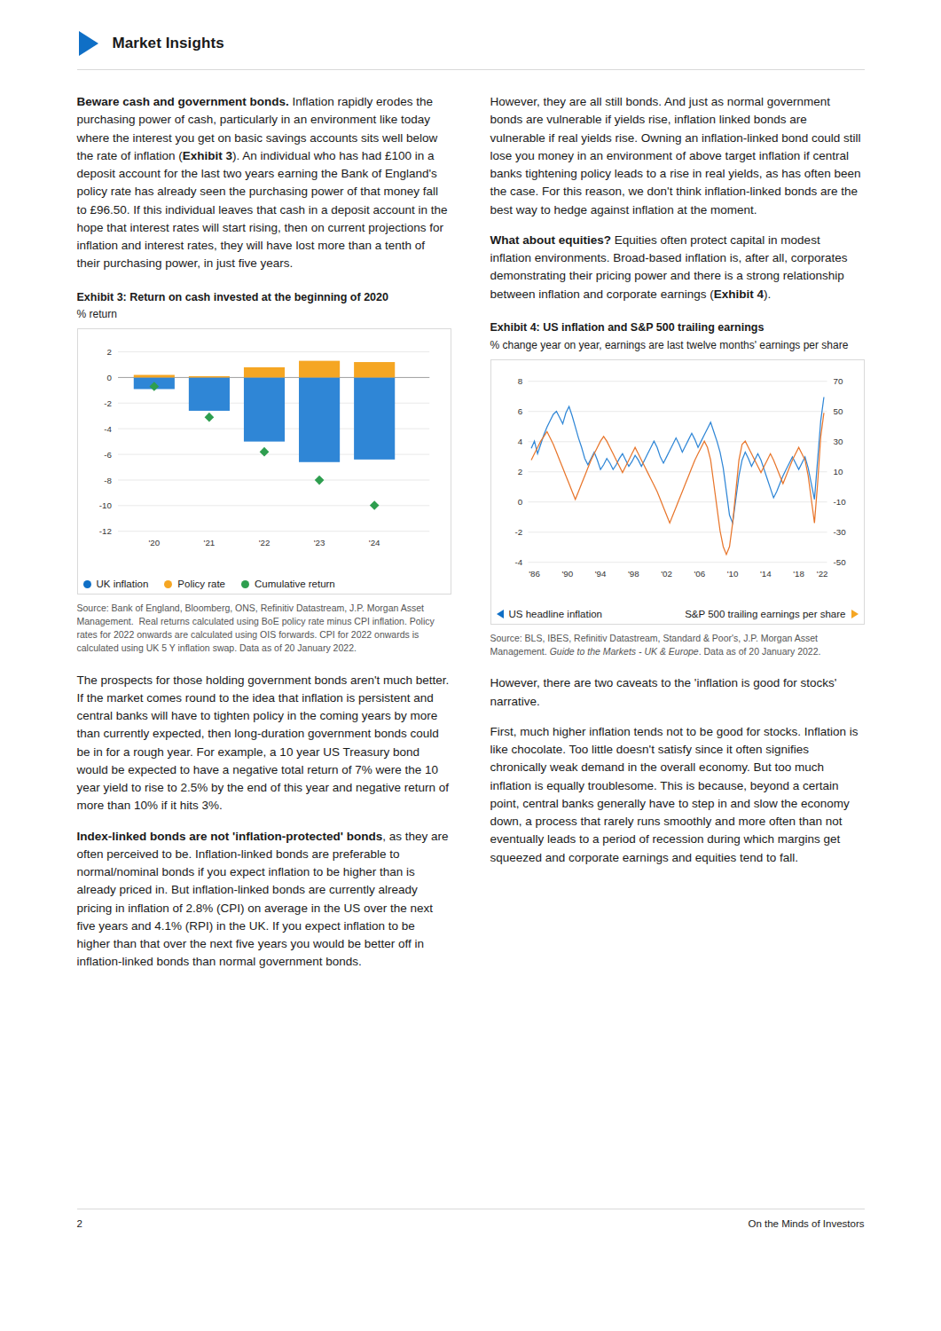Market Insights
Beware cash and government bonds. Inflation rapidly erodes the purchasing power of cash, particularly in an environment like today where the interest you get on basic savings accounts sits well below the rate of inflation (Exhibit 3). An individual who has had £100 in a deposit account for the last two years earning the Bank of England's policy rate has already seen the purchasing power of that money fall to £96.50. If this individual leaves that cash in a deposit account in the hope that interest rates will start rising, then on current projections for inflation and interest rates, they will have lost more than a tenth of their purchasing power, in just five years.
Exhibit 3: Return on cash invested at the beginning of 2020
% return
2 0 -2 -4 -6 -8 -10 -12 '20 '21 '22 '23 '24
UK inflation Policy rate Cumulative return
Source: Bank of England, Bloomberg, ONS, Refinitiv Datastream, J.P. Morgan Asset Management. Real returns calculated using BoE policy rate minus CPI inflation. Policy rates for 2022 onwards are calculated using OIS forwards. CPI for 2022 onwards is calculated using UK 5 Y inflation swap. Data as of 20 January 2022.
The prospects for those holding government bonds aren't much better. If the market comes round to the idea that inflation is persistent and central banks will have to tighten policy in the coming years by more than currently expected, then long-duration government bonds could be in for a rough year. For example, a 10 year US Treasury bond would be expected to have a negative total return of 7% were the 10 year yield to rise to 2.5% by the end of this year and negative return of more than 10% if it hits 3%.
Index-linked bonds are not 'inflation-protected' bonds, as they are often perceived to be. Inflation-linked bonds are preferable to normal/nominal bonds if you expect inflation to be higher than is already priced in. But inflation-linked bonds are currently already pricing in inflation of 2.8% (CPI) on average in the US over the next five years and 4.1% (RPI) in the UK. If you expect inflation to be higher than that over the next five years you would be better off in inflation-linked bonds than normal government bonds.
However, they are all still bonds. And just as normal government bonds are vulnerable if yields rise, inflation linked bonds are vulnerable if real yields rise. Owning an inflation-linked bond could still lose you money in an environment of above target inflation if central banks tightening policy leads to a rise in real yields, as has often been the case. For this reason, we don't think inflation-linked bonds are the best way to hedge against inflation at the moment.
What about equities? Equities often protect capital in modest inflation environments. Broad-based inflation is, after all, corporates demonstrating their pricing power and there is a strong relationship between inflation and corporate earnings (Exhibit 4).
Exhibit 4: US inflation and S&P 500 trailing earnings
% change year on year, earnings are last twelve months' earnings per share
8 6 4 2 0 -2 -4 70 50 30 10 -10 -30 -50 '86 '90 '94 '98 '02 '06 '10 '14 '18 '22
US headline inflation S&P 500 trailing earnings per share
Source: BLS, IBES, Refinitiv Datastream, Standard & Poor's, J.P. Morgan Asset Management. Guide to the Markets - UK & Europe. Data as of 20 January 2022.
However, there are two caveats to the 'inflation is good for stocks' narrative.
First, much higher inflation tends not to be good for stocks. Inflation is like chocolate. Too little doesn't satisfy since it often signifies chronically weak demand in the overall economy. But too much inflation is equally troublesome. This is because, beyond a certain point, central banks generally have to step in and slow the economy down, a process that rarely runs smoothly and more often than not eventually leads to a period of recession during which margins get squeezed and corporate earnings and equities tend to fall.
2 On the Minds of Investors